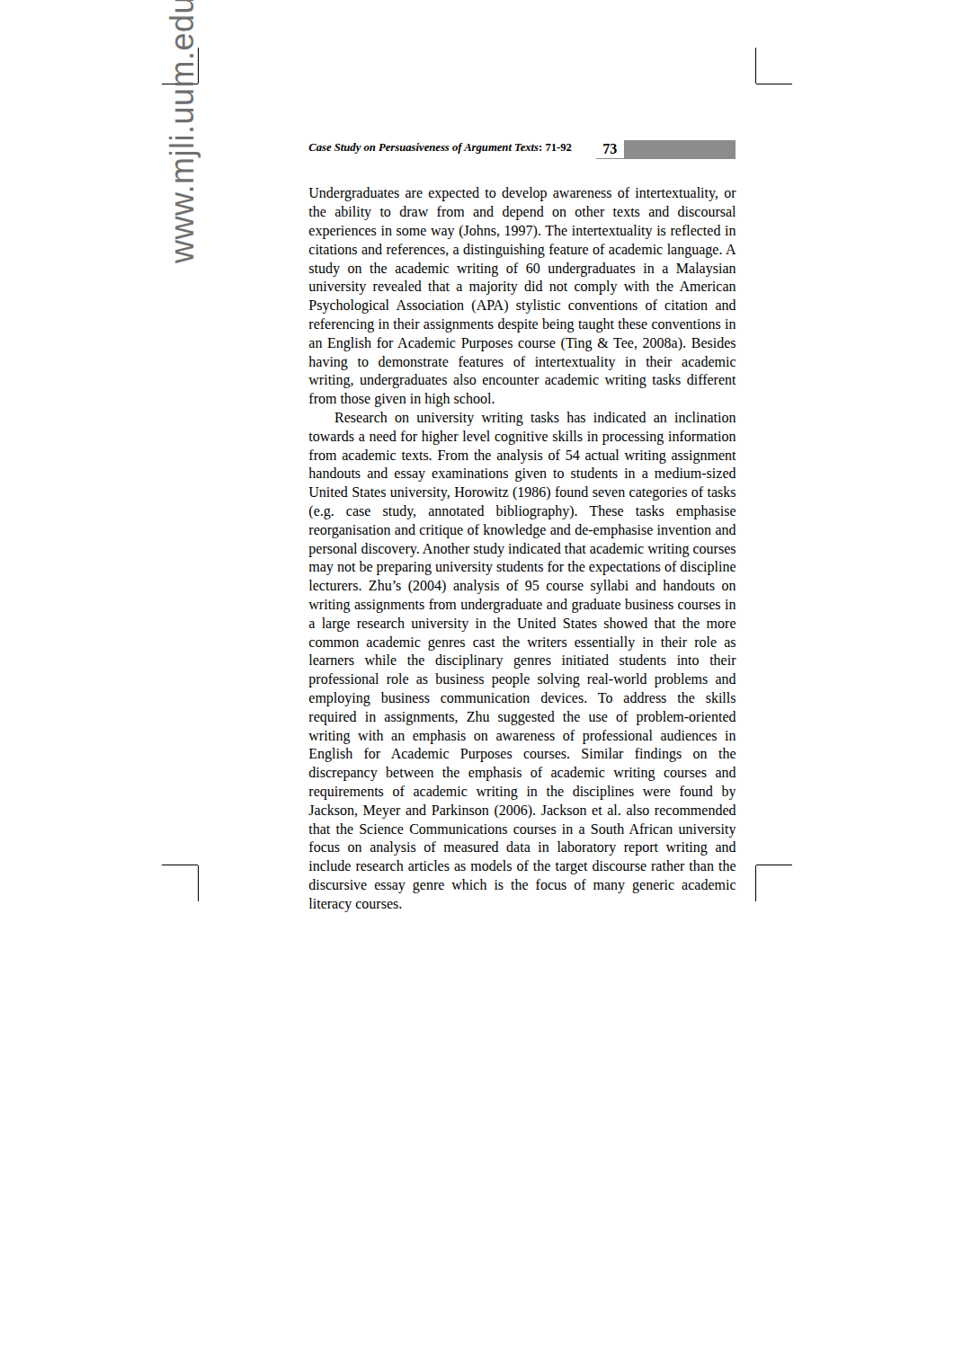www.mjli.uum.edu.my
Case Study on Persuasiveness of Argument Texts: 71-92
73
Undergraduates are expected to develop awareness of intertextuality, or the ability to draw from and depend on other texts and discoursal experiences in some way (Johns, 1997). The intertextuality is reflected in citations and references, a distinguishing feature of academic language. A study on the academic writing of 60 undergraduates in a Malaysian university revealed that a majority did not comply with the American Psychological Association (APA) stylistic conventions of citation and referencing in their assignments despite being taught these conventions in an English for Academic Purposes course (Ting & Tee, 2008a). Besides having to demonstrate features of intertextuality in their academic writing, undergraduates also encounter academic writing tasks different from those given in high school.
Research on university writing tasks has indicated an inclination towards a need for higher level cognitive skills in processing information from academic texts. From the analysis of 54 actual writing assignment handouts and essay examinations given to students in a medium-sized United States university, Horowitz (1986) found seven categories of tasks (e.g. case study, annotated bibliography). These tasks emphasise reorganisation and critique of knowledge and de-emphasise invention and personal discovery. Another study indicated that academic writing courses may not be preparing university students for the expectations of discipline lecturers. Zhu’s (2004) analysis of 95 course syllabi and handouts on writing assignments from undergraduate and graduate business courses in a large research university in the United States showed that the more common academic genres cast the writers essentially in their role as learners while the disciplinary genres initiated students into their professional role as business people solving real-world problems and employing business communication devices. To address the skills required in assignments, Zhu suggested the use of problem-oriented writing with an emphasis on awareness of professional audiences in English for Academic Purposes courses. Similar findings on the discrepancy between the emphasis of academic writing courses and requirements of academic writing in the disciplines were found by Jackson, Meyer and Parkinson (2006). Jackson et al. also recommended that the Science Communications courses in a South African university focus on analysis of measured data in laboratory report writing and include research articles as models of the target discourse rather than the discursive essay genre which is the focus of many generic academic literacy courses.